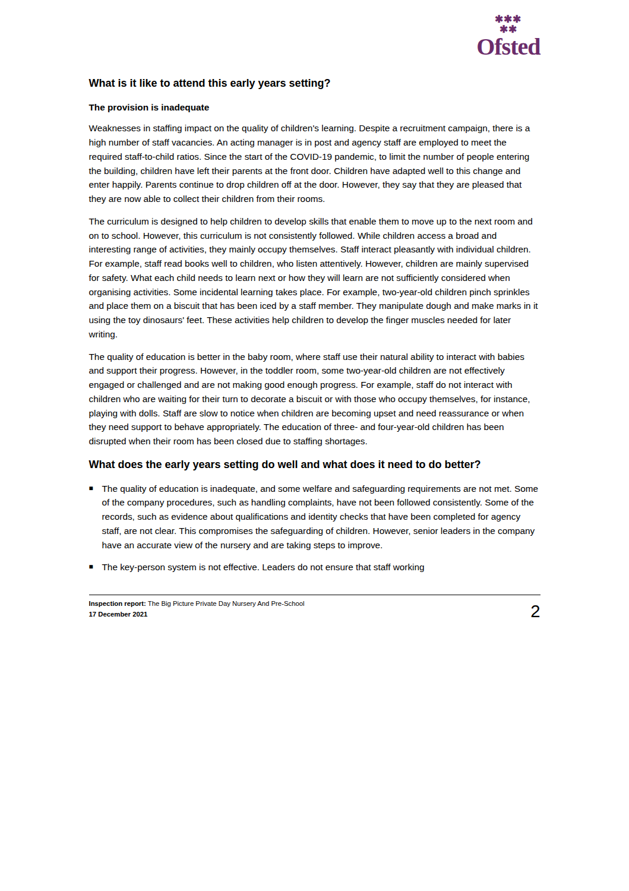✱✱✱
✱✱
Ofsted
What is it like to attend this early years setting?
The provision is inadequate
Weaknesses in staffing impact on the quality of children's learning. Despite a recruitment campaign, there is a high number of staff vacancies. An acting manager is in post and agency staff are employed to meet the required staff-to-child ratios. Since the start of the COVID-19 pandemic, to limit the number of people entering the building, children have left their parents at the front door. Children have adapted well to this change and enter happily. Parents continue to drop children off at the door. However, they say that they are pleased that they are now able to collect their children from their rooms.
The curriculum is designed to help children to develop skills that enable them to move up to the next room and on to school. However, this curriculum is not consistently followed. While children access a broad and interesting range of activities, they mainly occupy themselves. Staff interact pleasantly with individual children. For example, staff read books well to children, who listen attentively. However, children are mainly supervised for safety. What each child needs to learn next or how they will learn are not sufficiently considered when organising activities. Some incidental learning takes place. For example, two-year-old children pinch sprinkles and place them on a biscuit that has been iced by a staff member. They manipulate dough and make marks in it using the toy dinosaurs' feet. These activities help children to develop the finger muscles needed for later writing.
The quality of education is better in the baby room, where staff use their natural ability to interact with babies and support their progress. However, in the toddler room, some two-year-old children are not effectively engaged or challenged and are not making good enough progress. For example, staff do not interact with children who are waiting for their turn to decorate a biscuit or with those who occupy themselves, for instance, playing with dolls. Staff are slow to notice when children are becoming upset and need reassurance or when they need support to behave appropriately. The education of three- and four-year-old children has been disrupted when their room has been closed due to staffing shortages.
What does the early years setting do well and what does it need to do better?
The quality of education is inadequate, and some welfare and safeguarding requirements are not met. Some of the company procedures, such as handling complaints, have not been followed consistently. Some of the records, such as evidence about qualifications and identity checks that have been completed for agency staff, are not clear. This compromises the safeguarding of children. However, senior leaders in the company have an accurate view of the nursery and are taking steps to improve.
The key-person system is not effective. Leaders do not ensure that staff working
Inspection report: The Big Picture Private Day Nursery And Pre-School
17 December 2021
2